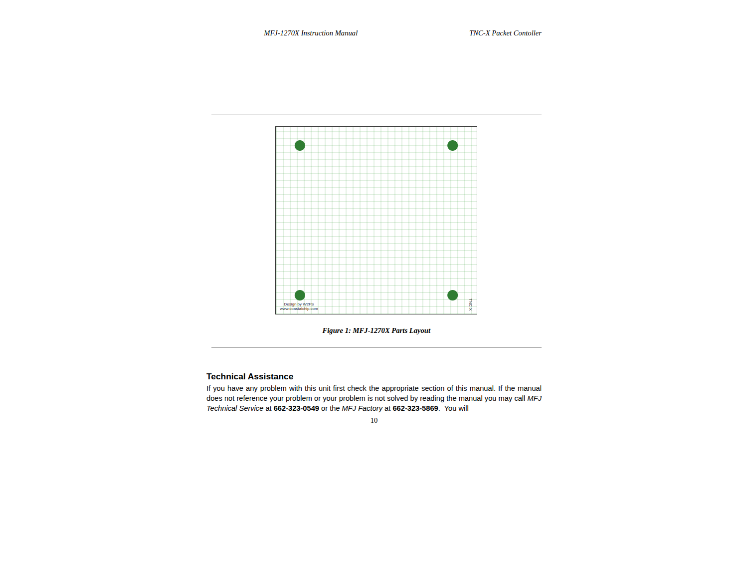MFJ-1270X Instruction Manual TNC-X Packet Contoller
Design by W2FS
www.coastalchip.com TNC-X
Figure 1: MFJ-1270X Parts Layout
Technical Assistance
If you have any problem with this unit first check the appropriate section of this manual. If the manual does not reference your problem or your problem is not solved by reading the manual you may call MFJ Technical Service at 662-323-0549 or the MFJ Factory at 662-323-5869. You will
10